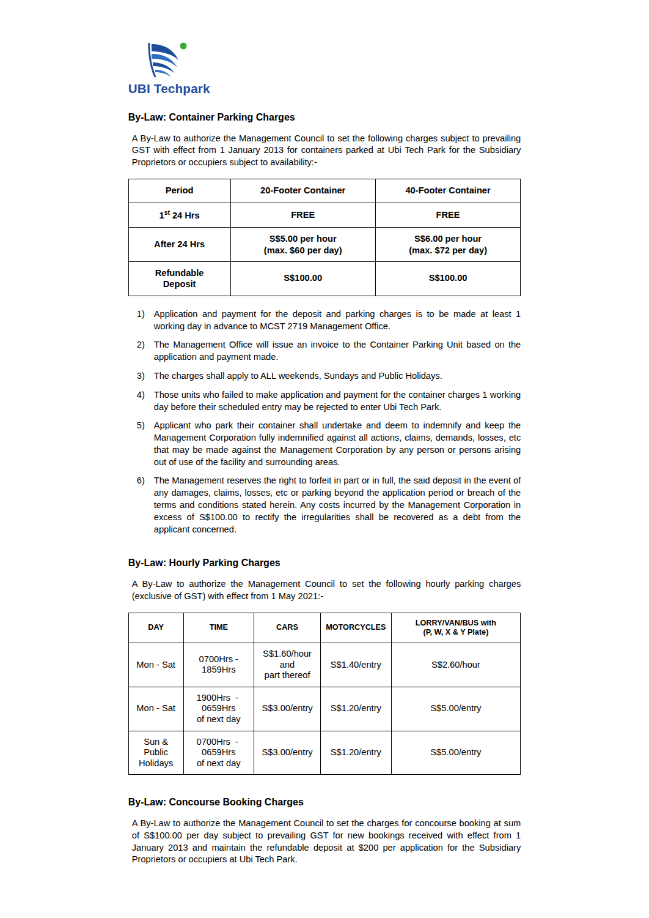UBI Techpark
By-Law: Container Parking Charges
A By-Law to authorize the Management Council to set the following charges subject to prevailing GST with effect from 1 January 2013 for containers parked at Ubi Tech Park for the Subsidiary Proprietors or occupiers subject to availability:-
| Period | 20-Footer Container | 40-Footer Container |
| --- | --- | --- |
| 1 st 24 Hrs | FREE | FREE |
| After 24 Hrs | S$5.00 per hour (max. $60 per day) | S$6.00 per hour (max. $72 per day) |
| Refundable Deposit | S$100.00 | S$100.00 |
Application and payment for the deposit and parking charges is to be made at least 1 working day in advance to MCST 2719 Management Office.
The Management Office will issue an invoice to the Container Parking Unit based on the application and payment made.
The charges shall apply to ALL weekends, Sundays and Public Holidays.
Those units who failed to make application and payment for the container charges 1 working day before their scheduled entry may be rejected to enter Ubi Tech Park.
Applicant who park their container shall undertake and deem to indemnify and keep the Management Corporation fully indemnified against all actions, claims, demands, losses, etc that may be made against the Management Corporation by any person or persons arising out of use of the facility and surrounding areas.
The Management reserves the right to forfeit in part or in full, the said deposit in the event of any damages, claims, losses, etc or parking beyond the application period or breach of the terms and conditions stated herein. Any costs incurred by the Management Corporation in excess of S$100.00 to rectify the irregularities shall be recovered as a debt from the applicant concerned.
By-Law: Hourly Parking Charges
A By-Law to authorize the Management Council to set the following hourly parking charges (exclusive of GST) with effect from 1 May 2021:-
| DAY | TIME | CARS | MOTORCYCLES | LORRY/VAN/BUS with (P, W, X & Y Plate) |
| --- | --- | --- | --- | --- |
| Mon - Sat | 0700Hrs - 1859Hrs | S$1.60/hour and part thereof | S$1.40/entry | S$2.60/hour |
| Mon - Sat | 1900Hrs - 0659Hrs of next day | S$3.00/entry | S$1.20/entry | S$5.00/entry |
| Sun & Public Holidays | 0700Hrs - 0659Hrs of next day | S$3.00/entry | S$1.20/entry | S$5.00/entry |
By-Law: Concourse Booking Charges
A By-Law to authorize the Management Council to set the charges for concourse booking at sum of S$100.00 per day subject to prevailing GST for new bookings received with effect from 1 January 2013 and maintain the refundable deposit at $200 per application for the Subsidiary Proprietors or occupiers at Ubi Tech Park.